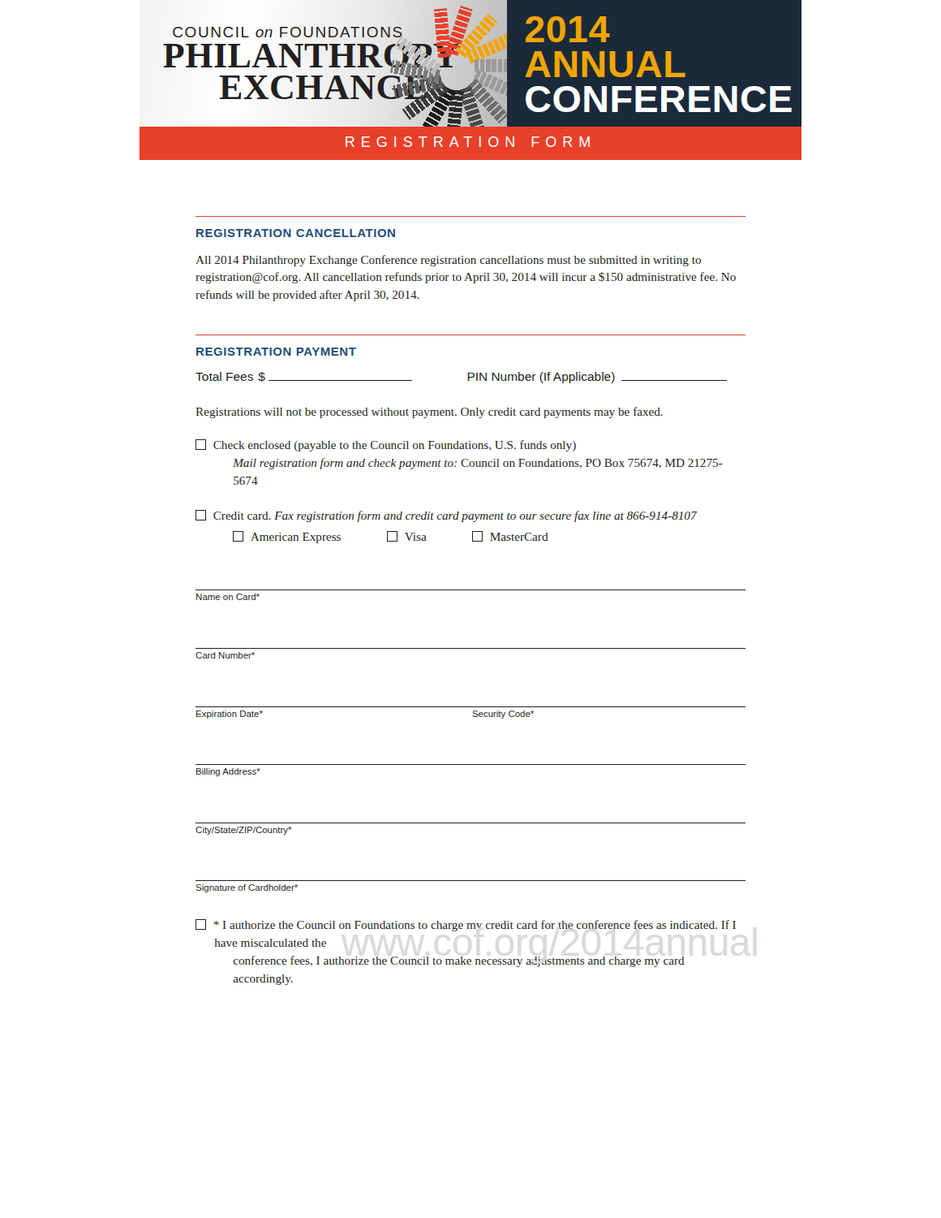COUNCIL on FOUNDATIONS
PHILANTHROPY EXCHANGETM
2014 ANNUAL CONFERENCE
June 8 – 10 | Preconference June 6 – 7
Washington, DC | Washington Hilton
REGISTRATION FORM
Registration Cancellation
All 2014 Philanthropy Exchange Conference registration cancellations must be submitted in writing to registration@cof.org. All cancellation refunds prior to April 30, 2014 will incur a $150 administrative fee. No refunds will be provided after April 30, 2014.
Registration Payment
Total Fees $ PIN Number (If Applicable)
Registrations will not be processed without payment. Only credit card payments may be faxed.
Check enclosed (payable to the Council on Foundations, U.S. funds only) Mail registration form and check payment to: Council on Foundations, PO Box 75674, MD 21275-5674
Credit card. Fax registration form and credit card payment to our secure fax line at 866-914-8107
American Express Visa MasterCard
Name on Card*
Card Number*
Expiration Date*
Security Code*
Billing Address*
City/State/ZIP/Country*
Signature of Cardholder*
* I authorize the Council on Foundations to charge my credit card for the conference fees as indicated. If I have miscalculated the conference fees, I authorize the Council to make necessary adjustments and charge my card accordingly.
www.cof.org/2014annual